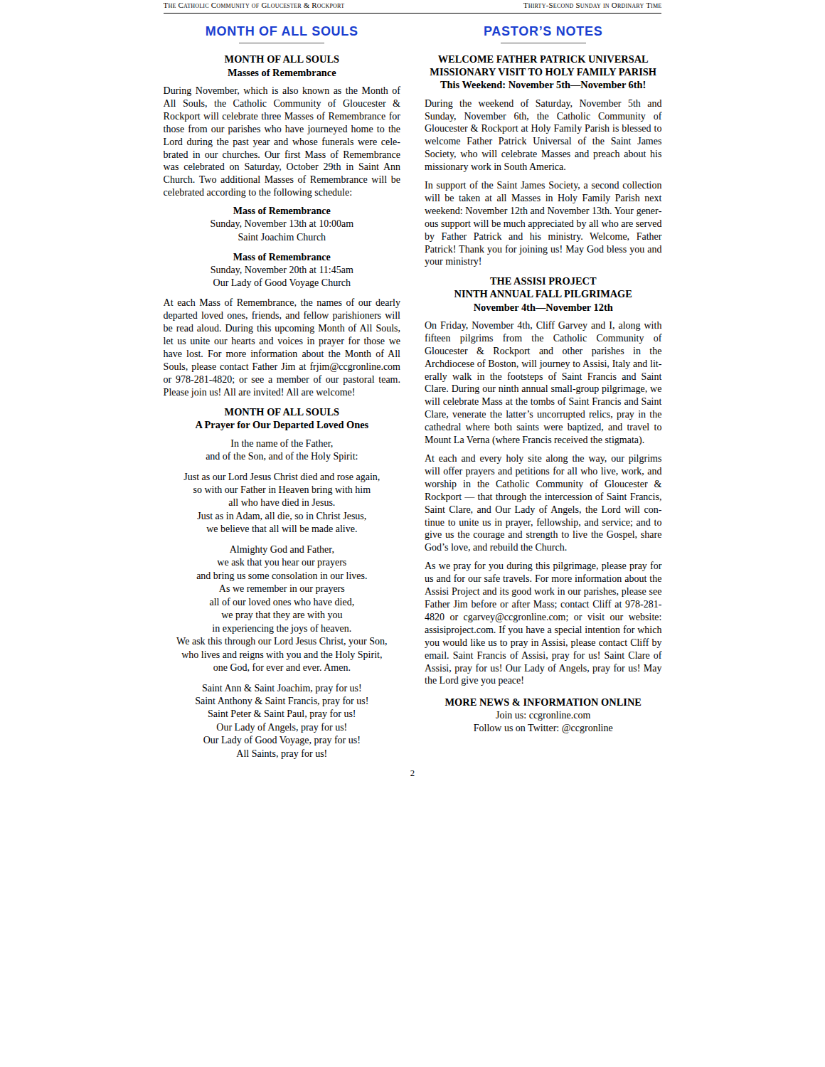The Catholic Community of Gloucester & Rockport Thirty-Second Sunday in Ordinary Time
MONTH OF ALL SOULS
MONTH OF ALL SOULS
Masses of Remembrance
During November, which is also known as the Month of All Souls, the Catholic Community of Gloucester & Rockport will celebrate three Masses of Remembrance for those from our parishes who have journeyed home to the Lord during the past year and whose funerals were celebrated in our churches. Our first Mass of Remembrance was celebrated on Saturday, October 29th in Saint Ann Church. Two additional Masses of Remembrance will be celebrated according to the following schedule:
Mass of Remembrance
Sunday, November 13th at 10:00am
Saint Joachim Church
Mass of Remembrance
Sunday, November 20th at 11:45am
Our Lady of Good Voyage Church
At each Mass of Remembrance, the names of our dearly departed loved ones, friends, and fellow parishioners will be read aloud. During this upcoming Month of All Souls, let us unite our hearts and voices in prayer for those we have lost. For more information about the Month of All Souls, please contact Father Jim at frjim@ccgronline.com or 978-281-4820; or see a member of our pastoral team. Please join us! All are invited! All are welcome!
MONTH OF ALL SOULS
A Prayer for Our Departed Loved Ones
In the name of the Father,
and of the Son, and of the Holy Spirit:
Just as our Lord Jesus Christ died and rose again,
so with our Father in Heaven bring with him
all who have died in Jesus.
Just as in Adam, all die, so in Christ Jesus,
we believe that all will be made alive.
Almighty God and Father,
we ask that you hear our prayers
and bring us some consolation in our lives.
As we remember in our prayers
all of our loved ones who have died,
we pray that they are with you
in experiencing the joys of heaven.
We ask this through our Lord Jesus Christ, your Son,
who lives and reigns with you and the Holy Spirit,
one God, for ever and ever. Amen.
Saint Ann & Saint Joachim, pray for us!
Saint Anthony & Saint Francis, pray for us!
Saint Peter & Saint Paul, pray for us!
Our Lady of Angels, pray for us!
Our Lady of Good Voyage, pray for us!
All Saints, pray for us!
PASTOR’S NOTES
WELCOME FATHER PATRICK UNIVERSAL
MISSIONARY VISIT TO HOLY FAMILY PARISH
This Weekend: November 5th—November 6th!
During the weekend of Saturday, November 5th and Sunday, November 6th, the Catholic Community of Gloucester & Rockport at Holy Family Parish is blessed to welcome Father Patrick Universal of the Saint James Society, who will celebrate Masses and preach about his missionary work in South America.
In support of the Saint James Society, a second collection will be taken at all Masses in Holy Family Parish next weekend: November 12th and November 13th. Your generous support will be much appreciated by all who are served by Father Patrick and his ministry. Welcome, Father Patrick! Thank you for joining us! May God bless you and your ministry!
THE ASSISI PROJECT
NINTH ANNUAL FALL PILGRIMAGE
November 4th—November 12th
On Friday, November 4th, Cliff Garvey and I, along with fifteen pilgrims from the Catholic Community of Gloucester & Rockport and other parishes in the Archdiocese of Boston, will journey to Assisi, Italy and literally walk in the footsteps of Saint Francis and Saint Clare. During our ninth annual small-group pilgrimage, we will celebrate Mass at the tombs of Saint Francis and Saint Clare, venerate the latter’s uncorrupted relics, pray in the cathedral where both saints were baptized, and travel to Mount La Verna (where Francis received the stigmata).
At each and every holy site along the way, our pilgrims will offer prayers and petitions for all who live, work, and worship in the Catholic Community of Gloucester & Rockport — that through the intercession of Saint Francis, Saint Clare, and Our Lady of Angels, the Lord will continue to unite us in prayer, fellowship, and service; and to give us the courage and strength to live the Gospel, share God’s love, and rebuild the Church.
As we pray for you during this pilgrimage, please pray for us and for our safe travels. For more information about the Assisi Project and its good work in our parishes, please see Father Jim before or after Mass; contact Cliff at 978-281-4820 or cgarvey@ccgronline.com; or visit our website: assisiproject.com. If you have a special intention for which you would like us to pray in Assisi, please contact Cliff by email. Saint Francis of Assisi, pray for us! Saint Clare of Assisi, pray for us! Our Lady of Angels, pray for us! May the Lord give you peace!
MORE NEWS & INFORMATION ONLINE
Join us: ccgronline.com
Follow us on Twitter: @ccgronline
2